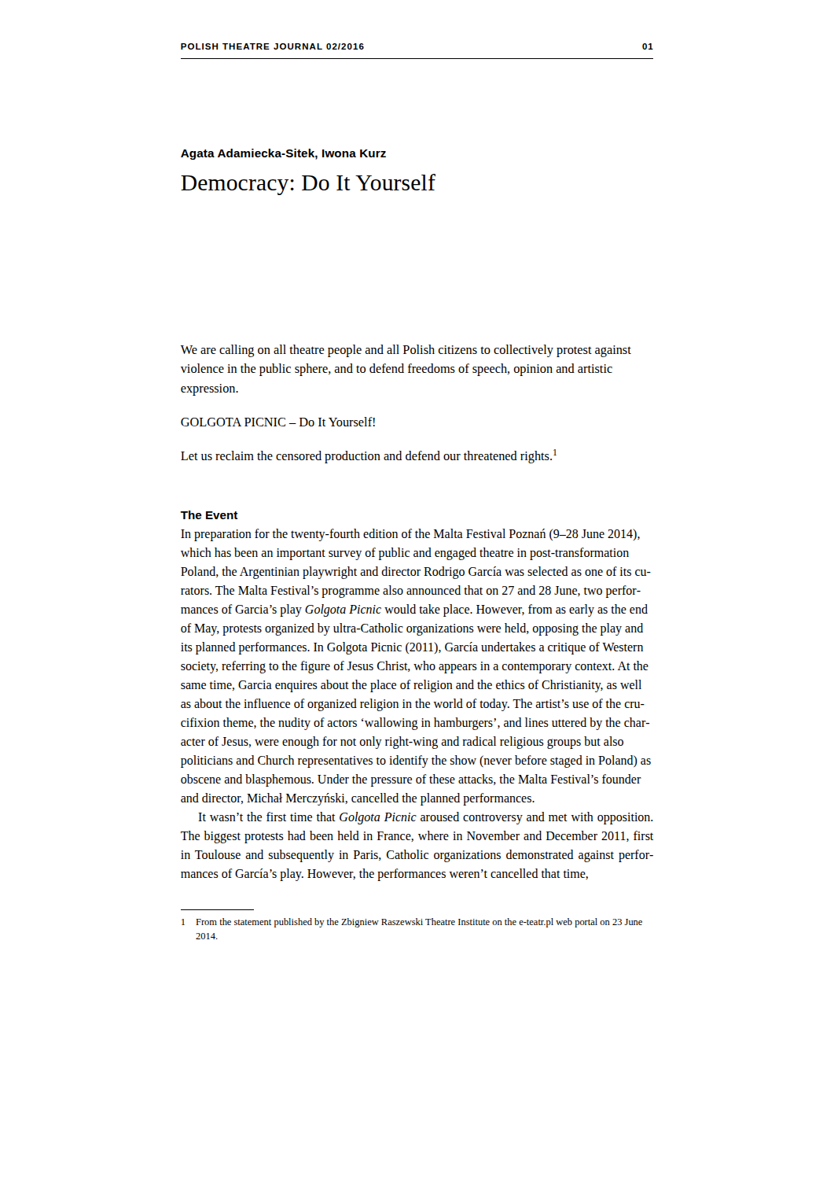Polish Theatre Journal 02/2016 01
Agata Adamiecka-Sitek, Iwona Kurz
Democracy: Do It Yourself
We are calling on all theatre people and all Polish citizens to collectively protest against violence in the public sphere, and to defend freedoms of speech, opinion and artistic expression.
GOLGOTA PICNIC – Do It Yourself!
Let us reclaim the censored production and defend our threatened rights.1
The Event
In preparation for the twenty-fourth edition of the Malta Festival Poznań (9–28 June 2014), which has been an important survey of public and engaged theatre in post-transformation Poland, the Argentinian playwright and director Rodrigo García was selected as one of its curators. The Malta Festival’s programme also announced that on 27 and 28 June, two performances of Garcia’s play Golgota Picnic would take place. However, from as early as the end of May, protests organized by ultra-Catholic organizations were held, opposing the play and its planned performances. In Golgota Picnic (2011), García undertakes a critique of Western society, referring to the figure of Jesus Christ, who appears in a contemporary context. At the same time, Garcia enquires about the place of religion and the ethics of Christianity, as well as about the influence of organized religion in the world of today. The artist’s use of the crucifixion theme, the nudity of actors ‘wallowing in hamburgers’, and lines uttered by the character of Jesus, were enough for not only right-wing and radical religious groups but also politicians and Church representatives to identify the show (never before staged in Poland) as obscene and blasphemous. Under the pressure of these attacks, the Malta Festival’s founder and director, Michał Merczyński, cancelled the planned performances.
It wasn’t the first time that Golgota Picnic aroused controversy and met with opposition. The biggest protests had been held in France, where in November and December 2011, first in Toulouse and subsequently in Paris, Catholic organizations demonstrated against performances of García’s play. However, the performances weren’t cancelled that time,
1 From the statement published by the Zbigniew Raszewski Theatre Institute on the e-teatr.pl web portal on 23 June 2014.